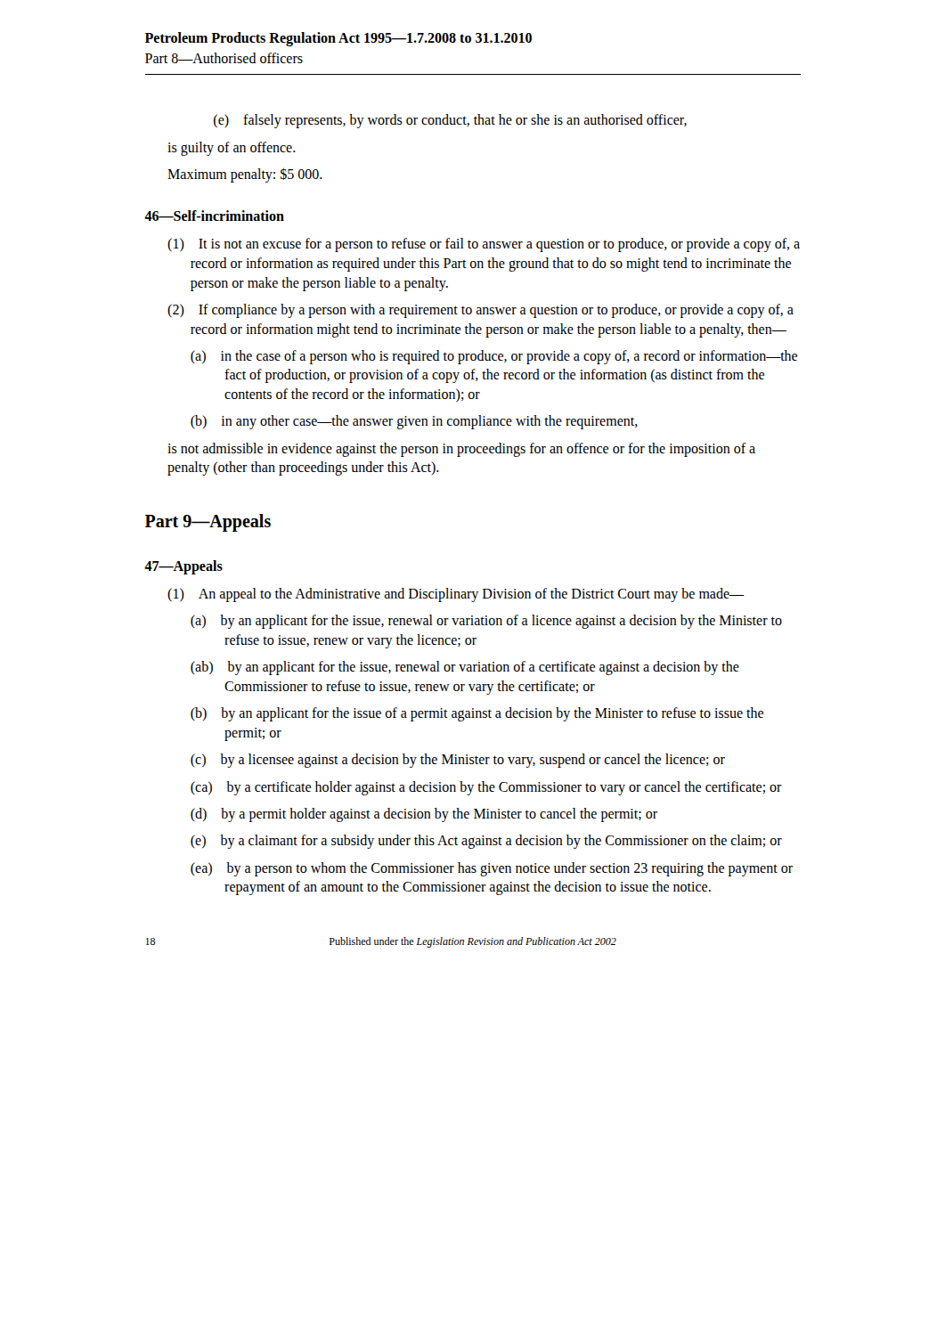Petroleum Products Regulation Act 1995—1.7.2008 to 31.1.2010
Part 8—Authorised officers
(e) falsely represents, by words or conduct, that he or she is an authorised officer,
is guilty of an offence.
Maximum penalty: $5 000.
46—Self-incrimination
(1) It is not an excuse for a person to refuse or fail to answer a question or to produce, or provide a copy of, a record or information as required under this Part on the ground that to do so might tend to incriminate the person or make the person liable to a penalty.
(2) If compliance by a person with a requirement to answer a question or to produce, or provide a copy of, a record or information might tend to incriminate the person or make the person liable to a penalty, then—
(a) in the case of a person who is required to produce, or provide a copy of, a record or information—the fact of production, or provision of a copy of, the record or the information (as distinct from the contents of the record or the information); or
(b) in any other case—the answer given in compliance with the requirement,
is not admissible in evidence against the person in proceedings for an offence or for the imposition of a penalty (other than proceedings under this Act).
Part 9—Appeals
47—Appeals
(1) An appeal to the Administrative and Disciplinary Division of the District Court may be made—
(a) by an applicant for the issue, renewal or variation of a licence against a decision by the Minister to refuse to issue, renew or vary the licence; or
(ab) by an applicant for the issue, renewal or variation of a certificate against a decision by the Commissioner to refuse to issue, renew or vary the certificate; or
(b) by an applicant for the issue of a permit against a decision by the Minister to refuse to issue the permit; or
(c) by a licensee against a decision by the Minister to vary, suspend or cancel the licence; or
(ca) by a certificate holder against a decision by the Commissioner to vary or cancel the certificate; or
(d) by a permit holder against a decision by the Minister to cancel the permit; or
(e) by a claimant for a subsidy under this Act against a decision by the Commissioner on the claim; or
(ea) by a person to whom the Commissioner has given notice under section 23 requiring the payment or repayment of an amount to the Commissioner against the decision to issue the notice.
18
Published under the Legislation Revision and Publication Act 2002